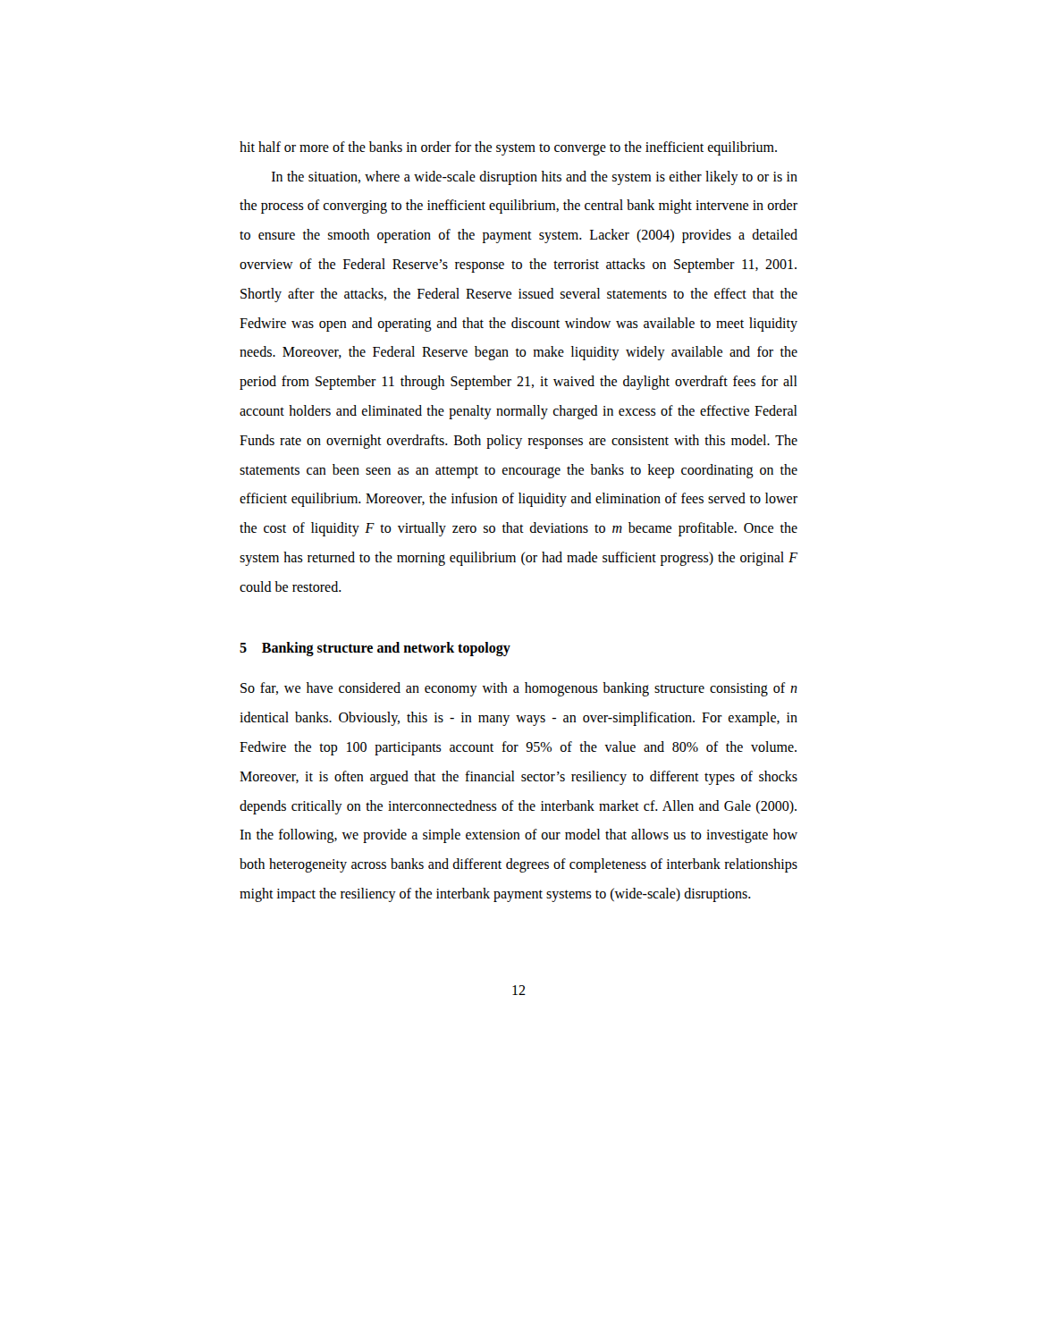hit half or more of the banks in order for the system to converge to the inefficient equilibrium.
In the situation, where a wide-scale disruption hits and the system is either likely to or is in the process of converging to the inefficient equilibrium, the central bank might intervene in order to ensure the smooth operation of the payment system. Lacker (2004) provides a detailed overview of the Federal Reserve’s response to the terrorist attacks on September 11, 2001. Shortly after the attacks, the Federal Reserve issued several statements to the effect that the Fedwire was open and operating and that the discount window was available to meet liquidity needs. Moreover, the Federal Reserve began to make liquidity widely available and for the period from September 11 through September 21, it waived the daylight overdraft fees for all account holders and eliminated the penalty normally charged in excess of the effective Federal Funds rate on overnight overdrafts. Both policy responses are consistent with this model. The statements can been seen as an attempt to encourage the banks to keep coordinating on the efficient equilibrium. Moreover, the infusion of liquidity and elimination of fees served to lower the cost of liquidity F to virtually zero so that deviations to m became profitable. Once the system has returned to the morning equilibrium (or had made sufficient progress) the original F could be restored.
5 Banking structure and network topology
So far, we have considered an economy with a homogenous banking structure consisting of n identical banks. Obviously, this is - in many ways - an over-simplification. For example, in Fedwire the top 100 participants account for 95% of the value and 80% of the volume. Moreover, it is often argued that the financial sector’s resiliency to different types of shocks depends critically on the interconnectedness of the interbank market cf. Allen and Gale (2000). In the following, we provide a simple extension of our model that allows us to investigate how both heterogeneity across banks and different degrees of completeness of interbank relationships might impact the resiliency of the interbank payment systems to (wide-scale) disruptions.
12